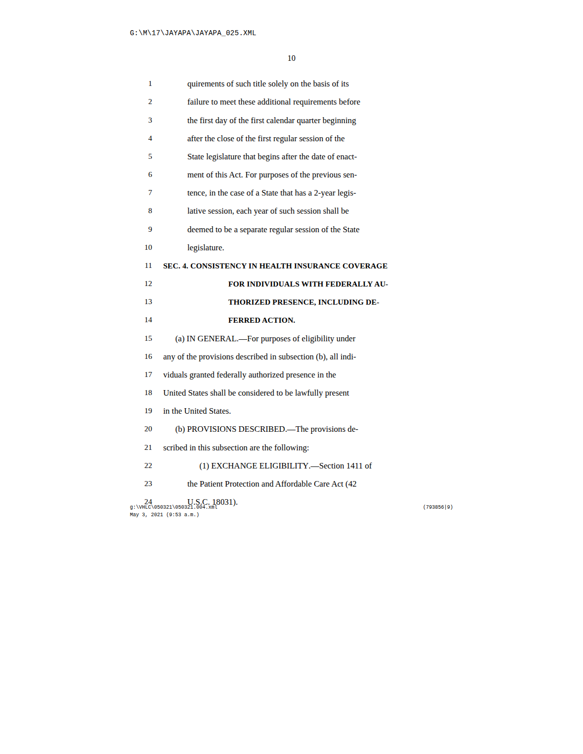G:\M\17\JAYAPA\JAYAPA_025.XML
10
| 1 | quirements of such title solely on the basis of its |
| 2 | failure to meet these additional requirements before |
| 3 | the first day of the first calendar quarter beginning |
| 4 | after the close of the first regular session of the |
| 5 | State legislature that begins after the date of enact- |
| 6 | ment of this Act. For purposes of the previous sen- |
| 7 | tence, in the case of a State that has a 2-year legis- |
| 8 | lative session, each year of such session shall be |
| 9 | deemed to be a separate regular session of the State |
| 10 | legislature. |
| 11 | SEC. 4. CONSISTENCY IN HEALTH INSURANCE COVERAGE |
| 12 | FOR INDIVIDUALS WITH FEDERALLY AU- |
| 13 | THORIZED PRESENCE, INCLUDING DE- |
| 14 | FERRED ACTION. |
| 15 | (a) I N G ENERAL .—For purposes of eligibility under |
| 16 | any of the provisions described in subsection (b), all indi- |
| 17 | viduals granted federally authorized presence in the |
| 18 | United States shall be considered to be lawfully present |
| 19 | in the United States. |
| 20 | (b) P ROVISIONS D ESCRIBED .—The provisions de- |
| 21 | scribed in this subsection are the following: |
| 22 | (1) E XCHANGE ELIGIBILITY .—Section 1411 of |
| 23 | the Patient Protection and Affordable Care Act (42 |
| 24 | U.S.C. 18031). |
g:\VHLC\050321\050321.004.xml
May 3, 2021 (9:53 a.m.)
(793856|9)